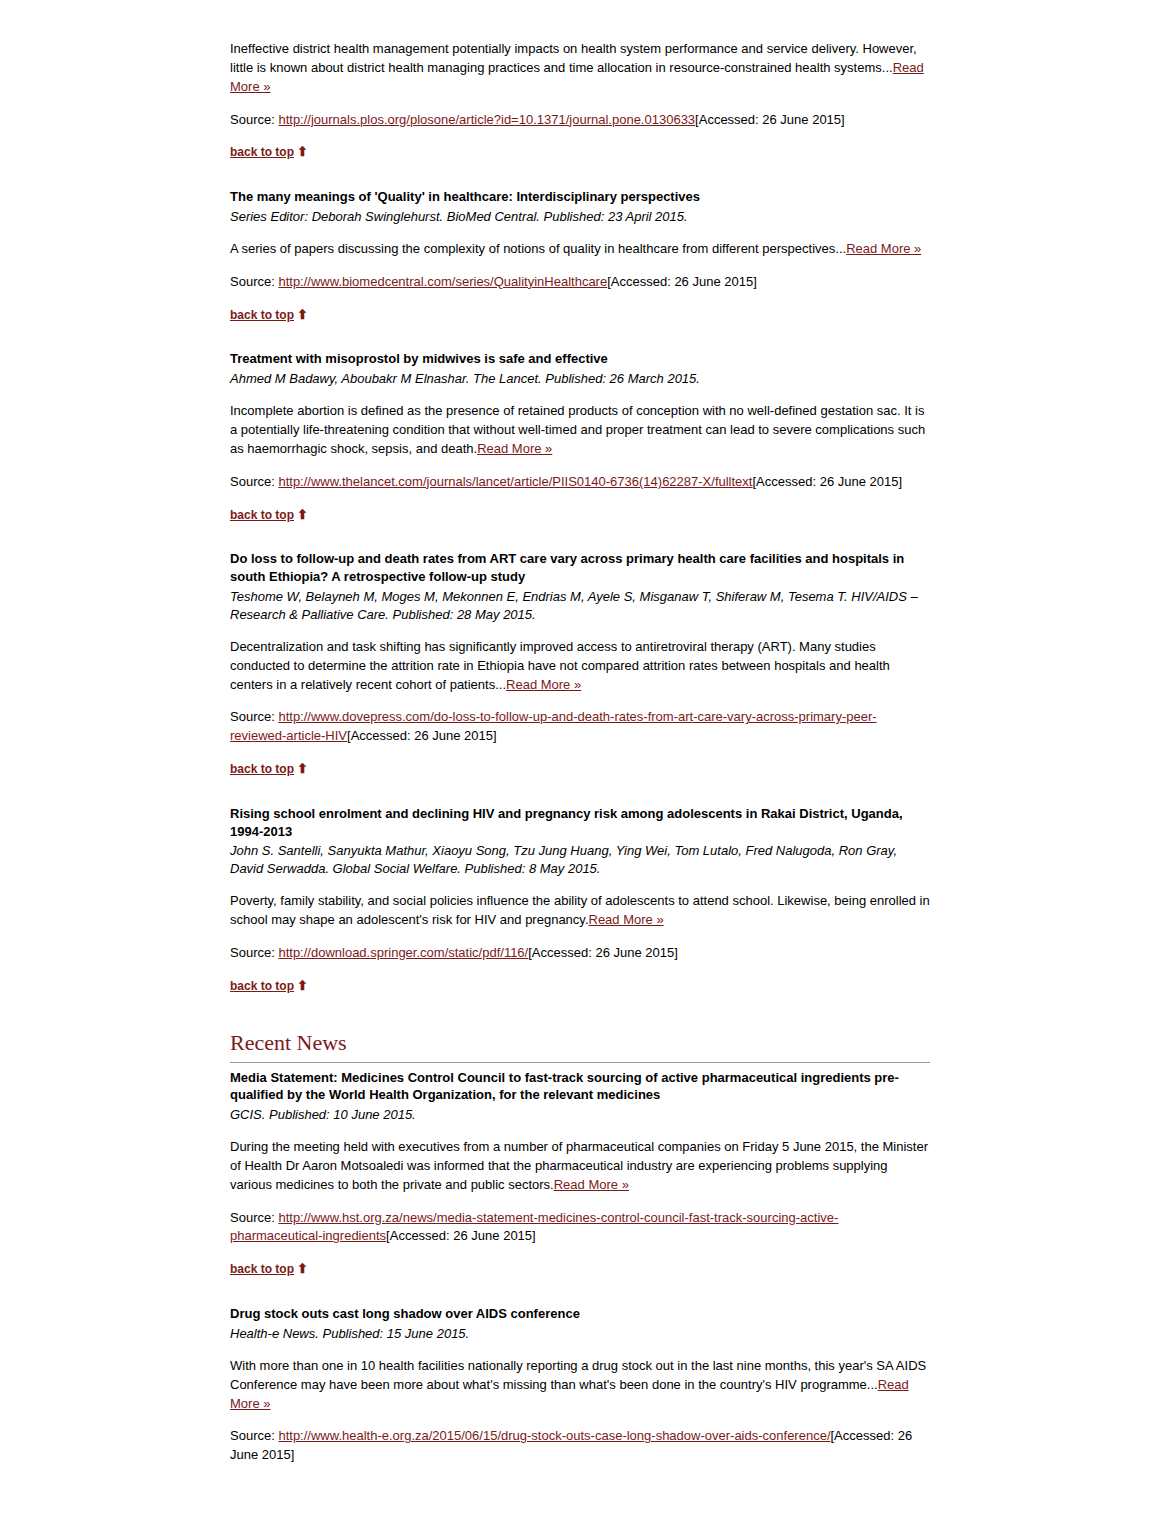Ineffective district health management potentially impacts on health system performance and service delivery. However, little is known about district health managing practices and time allocation in resource-constrained health systems...Read More »
Source: http://journals.plos.org/plosone/article?id=10.1371/journal.pone.0130633[Accessed: 26 June 2015]
back to top ⬆
The many meanings of 'Quality' in healthcare: Interdisciplinary perspectives
Series Editor: Deborah Swinglehurst. BioMed Central. Published: 23 April 2015.
A series of papers discussing the complexity of notions of quality in healthcare from different perspectives...Read More »
Source: http://www.biomedcentral.com/series/QualityinHealthcare[Accessed: 26 June 2015]
back to top ⬆
Treatment with misoprostol by midwives is safe and effective
Ahmed M Badawy, Aboubakr M Elnashar. The Lancet. Published: 26 March 2015.
Incomplete abortion is defined as the presence of retained products of conception with no well-defined gestation sac. It is a potentially life-threatening condition that without well-timed and proper treatment can lead to severe complications such as haemorrhagic shock, sepsis, and death.Read More »
Source: http://www.thelancet.com/journals/lancet/article/PIIS0140-6736(14)62287-X/fulltext[Accessed: 26 June 2015]
back to top ⬆
Do loss to follow-up and death rates from ART care vary across primary health care facilities and hospitals in south Ethiopia? A retrospective follow-up study
Teshome W, Belayneh M, Moges M, Mekonnen E, Endrias M, Ayele S, Misganaw T, Shiferaw M, Tesema T. HIV/AIDS – Research & Palliative Care. Published: 28 May 2015.
Decentralization and task shifting has significantly improved access to antiretroviral therapy (ART). Many studies conducted to determine the attrition rate in Ethiopia have not compared attrition rates between hospitals and health centers in a relatively recent cohort of patients...Read More »
Source: http://www.dovepress.com/do-loss-to-follow-up-and-death-rates-from-art-care-vary-across-primary-peer-reviewed-article-HIV[Accessed: 26 June 2015]
back to top ⬆
Rising school enrolment and declining HIV and pregnancy risk among adolescents in Rakai District, Uganda, 1994-2013
John S. Santelli, Sanyukta Mathur, Xiaoyu Song, Tzu Jung Huang, Ying Wei, Tom Lutalo, Fred Nalugoda, Ron Gray, David Serwadda. Global Social Welfare. Published: 8 May 2015.
Poverty, family stability, and social policies influence the ability of adolescents to attend school. Likewise, being enrolled in school may shape an adolescent's risk for HIV and pregnancy.Read More »
Source: http://download.springer.com/static/pdf/116/[Accessed: 26 June 2015]
back to top ⬆
Recent News
Media Statement: Medicines Control Council to fast-track sourcing of active pharmaceutical ingredients pre-qualified by the World Health Organization, for the relevant medicines
GCIS. Published: 10 June 2015.
During the meeting held with executives from a number of pharmaceutical companies on Friday 5 June 2015, the Minister of Health Dr Aaron Motsoaledi was informed that the pharmaceutical industry are experiencing problems supplying various medicines to both the private and public sectors.Read More »
Source: http://www.hst.org.za/news/media-statement-medicines-control-council-fast-track-sourcing-active-pharmaceutical-ingredients[Accessed: 26 June 2015]
back to top ⬆
Drug stock outs cast long shadow over AIDS conference
Health-e News. Published: 15 June 2015.
With more than one in 10 health facilities nationally reporting a drug stock out in the last nine months, this year's SA AIDS Conference may have been more about what's missing than what's been done in the country's HIV programme...Read More »
Source: http://www.health-e.org.za/2015/06/15/drug-stock-outs-case-long-shadow-over-aids-conference/[Accessed: 26 June 2015]